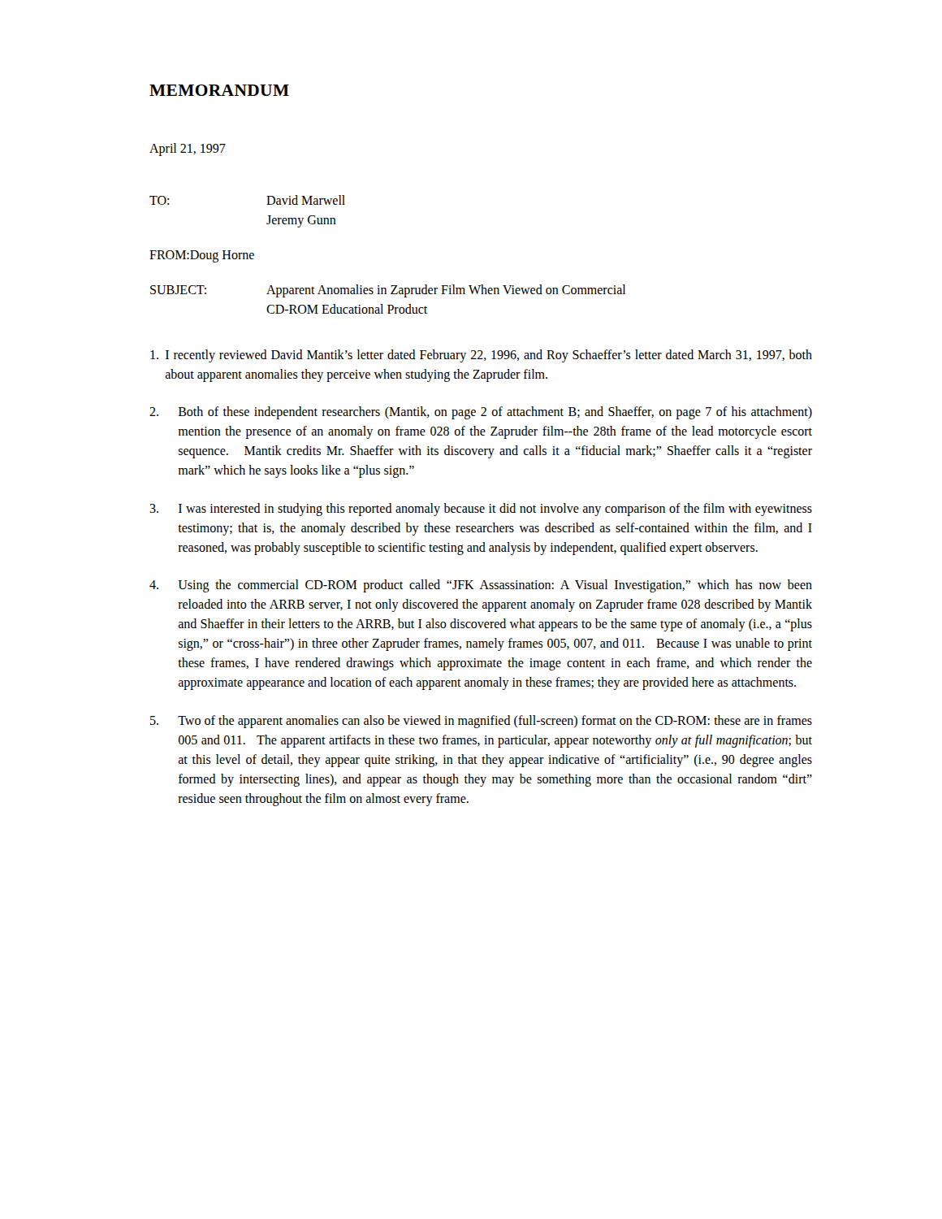MEMORANDUM
April 21, 1997
TO:
David Marwell
Jeremy Gunn
FROM:Doug Horne
SUBJECT:
Apparent Anomalies in Zapruder Film When Viewed on Commercial
CD-ROM Educational Product
1.
I recently reviewed David Mantik’s letter dated February 22, 1996, and Roy Schaeffer’s letter dated March 31, 1997, both about apparent anomalies they perceive when studying the Zapruder film.
2.
Both of these independent researchers (Mantik, on page 2 of attachment B; and Shaeffer, on page 7 of his attachment) mention the presence of an anomaly on frame 028 of the Zapruder film--the 28th frame of the lead motorcycle escort sequence. Mantik credits Mr. Shaeffer with its discovery and calls it a “fiducial mark;” Shaeffer calls it a “register mark” which he says looks like a “plus sign.”
3.
I was interested in studying this reported anomaly because it did not involve any comparison of the film with eyewitness testimony; that is, the anomaly described by these researchers was described as self-contained within the film, and I reasoned, was probably susceptible to scientific testing and analysis by independent, qualified expert observers.
4.
Using the commercial CD-ROM product called “JFK Assassination: A Visual Investigation,” which has now been reloaded into the ARRB server, I not only discovered the apparent anomaly on Zapruder frame 028 described by Mantik and Shaeffer in their letters to the ARRB, but I also discovered what appears to be the same type of anomaly (i.e., a “plus sign,” or “cross-hair”) in three other Zapruder frames, namely frames 005, 007, and 011. Because I was unable to print these frames, I have rendered drawings which approximate the image content in each frame, and which render the approximate appearance and location of each apparent anomaly in these frames; they are provided here as attachments.
5.
Two of the apparent anomalies can also be viewed in magnified (full-screen) format on the CD-ROM: these are in frames 005 and 011. The apparent artifacts in these two frames, in particular, appear noteworthy only at full magnification; but at this level of detail, they appear quite striking, in that they appear indicative of “artificiality” (i.e., 90 degree angles formed by intersecting lines), and appear as though they may be something more than the occasional random “dirt” residue seen throughout the film on almost every frame.